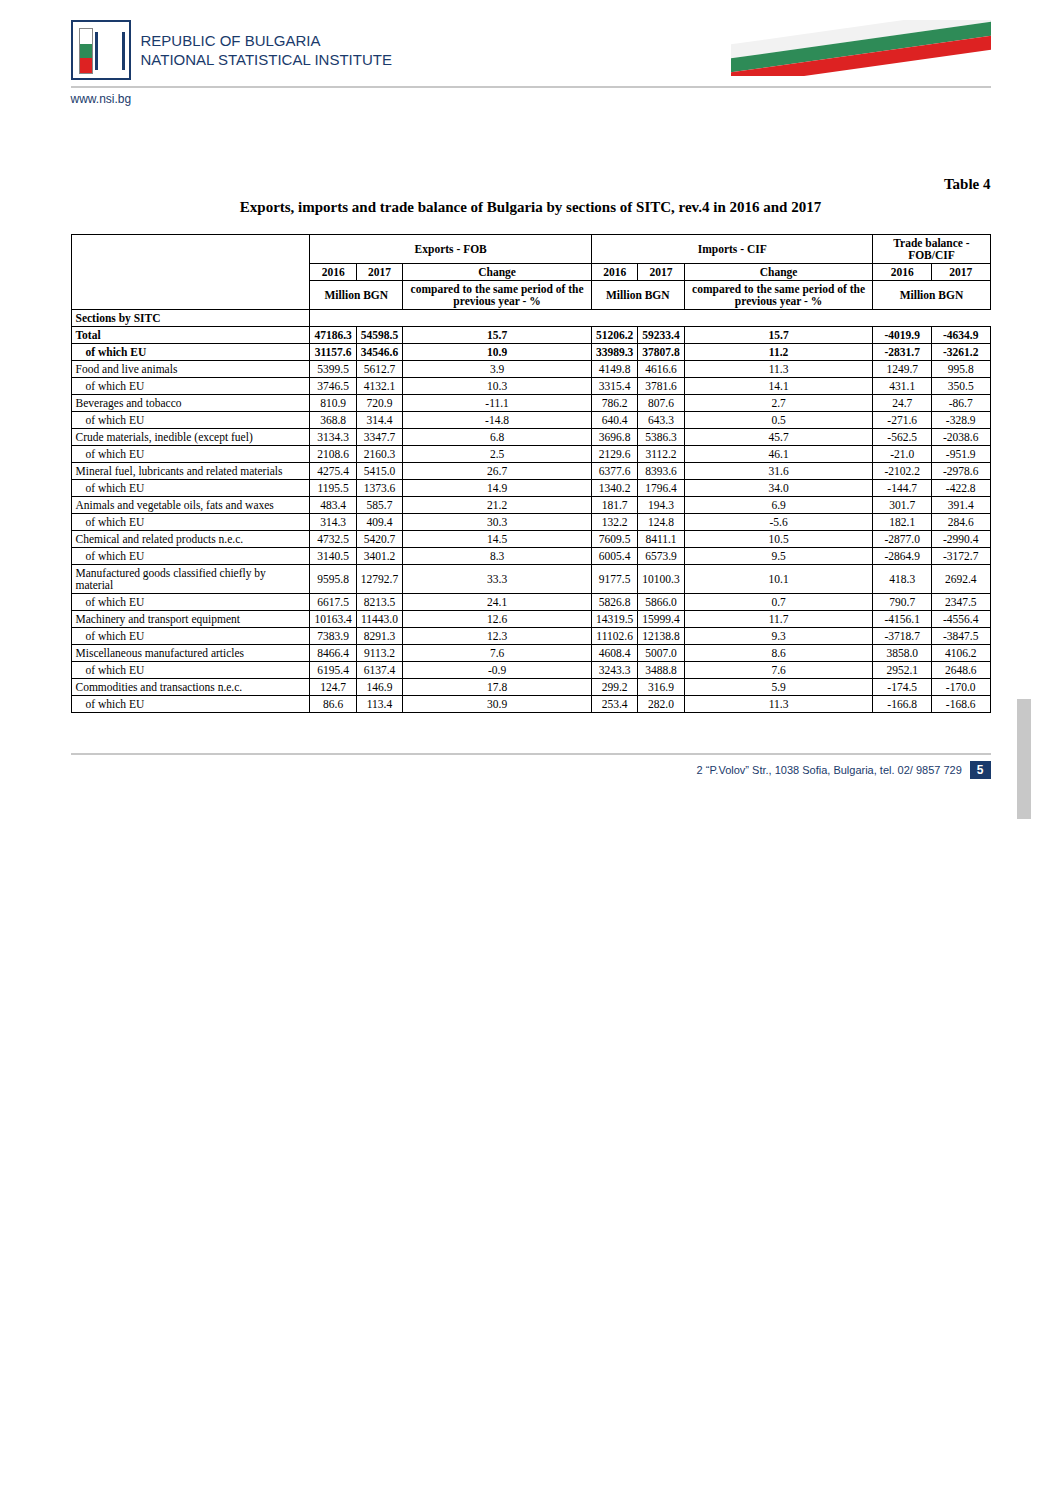REPUBLIC OF BULGARIA
NATIONAL STATISTICAL INSTITUTE
www.nsi.bg
Table 4
Exports, imports and trade balance of Bulgaria by sections of SITC, rev.4 in 2016 and 2017
| | Exports - FOB | Imports - CIF | Trade balance - FOB/CIF |
| --- | --- | --- | --- |
| 2016 | 2017 | Change | 2016 | 2017 | Change | 2016 | 2017 |
| Million BGN | Million BGN | Million BGN |
| compared to the same period of the previous year - % | compared to the same period of the previous year - % |
| Sections by SITC | |
| Total | 47186.3 | 54598.5 | 15.7 | 51206.2 | 59233.4 | 15.7 | -4019.9 | -4634.9 |
| of which EU | 31157.6 | 34546.6 | 10.9 | 33989.3 | 37807.8 | 11.2 | -2831.7 | -3261.2 |
| Food and live animals | 5399.5 | 5612.7 | 3.9 | 4149.8 | 4616.6 | 11.3 | 1249.7 | 995.8 |
| of which EU | 3746.5 | 4132.1 | 10.3 | 3315.4 | 3781.6 | 14.1 | 431.1 | 350.5 |
| Beverages and tobacco | 810.9 | 720.9 | -11.1 | 786.2 | 807.6 | 2.7 | 24.7 | -86.7 |
| of which EU | 368.8 | 314.4 | -14.8 | 640.4 | 643.3 | 0.5 | -271.6 | -328.9 |
| Crude materials, inedible (except fuel) | 3134.3 | 3347.7 | 6.8 | 3696.8 | 5386.3 | 45.7 | -562.5 | -2038.6 |
| of which EU | 2108.6 | 2160.3 | 2.5 | 2129.6 | 3112.2 | 46.1 | -21.0 | -951.9 |
| Mineral fuel, lubricants and related materials | 4275.4 | 5415.0 | 26.7 | 6377.6 | 8393.6 | 31.6 | -2102.2 | -2978.6 |
| of which EU | 1195.5 | 1373.6 | 14.9 | 1340.2 | 1796.4 | 34.0 | -144.7 | -422.8 |
| Animals and vegetable oils, fats and waxes | 483.4 | 585.7 | 21.2 | 181.7 | 194.3 | 6.9 | 301.7 | 391.4 |
| of which EU | 314.3 | 409.4 | 30.3 | 132.2 | 124.8 | -5.6 | 182.1 | 284.6 |
| Chemical and related products n.e.c. | 4732.5 | 5420.7 | 14.5 | 7609.5 | 8411.1 | 10.5 | -2877.0 | -2990.4 |
| of which EU | 3140.5 | 3401.2 | 8.3 | 6005.4 | 6573.9 | 9.5 | -2864.9 | -3172.7 |
| Manufactured goods classified chiefly by material | 9595.8 | 12792.7 | 33.3 | 9177.5 | 10100.3 | 10.1 | 418.3 | 2692.4 |
| of which EU | 6617.5 | 8213.5 | 24.1 | 5826.8 | 5866.0 | 0.7 | 790.7 | 2347.5 |
| Machinery and transport equipment | 10163.4 | 11443.0 | 12.6 | 14319.5 | 15999.4 | 11.7 | -4156.1 | -4556.4 |
| of which EU | 7383.9 | 8291.3 | 12.3 | 11102.6 | 12138.8 | 9.3 | -3718.7 | -3847.5 |
| Miscellaneous manufactured articles | 8466.4 | 9113.2 | 7.6 | 4608.4 | 5007.0 | 8.6 | 3858.0 | 4106.2 |
| of which EU | 6195.4 | 6137.4 | -0.9 | 3243.3 | 3488.8 | 7.6 | 2952.1 | 2648.6 |
| Commodities and transactions n.e.c. | 124.7 | 146.9 | 17.8 | 299.2 | 316.9 | 5.9 | -174.5 | -170.0 |
| of which EU | 86.6 | 113.4 | 30.9 | 253.4 | 282.0 | 11.3 | -166.8 | -168.6 |
2 “P.Volov” Str., 1038 Sofia, Bulgaria, tel. 02/ 9857 729 5